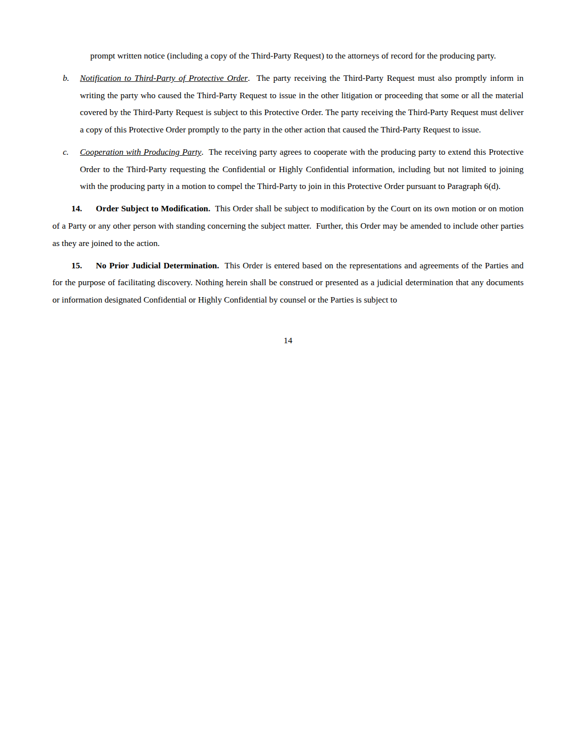prompt written notice (including a copy of the Third-Party Request) to the attorneys of record for the producing party.
b.
Notification to Third-Party of Protective Order. The party receiving the Third-Party Request must also promptly inform in writing the party who caused the Third-Party Request to issue in the other litigation or proceeding that some or all the material covered by the Third-Party Request is subject to this Protective Order. The party receiving the Third-Party Request must deliver a copy of this Protective Order promptly to the party in the other action that caused the Third-Party Request to issue.
c.
Cooperation with Producing Party. The receiving party agrees to cooperate with the producing party to extend this Protective Order to the Third-Party requesting the Confidential or Highly Confidential information, including but not limited to joining with the producing party in a motion to compel the Third-Party to join in this Protective Order pursuant to Paragraph 6(d).
14. Order Subject to Modification. This Order shall be subject to modification by the Court on its own motion or on motion of a Party or any other person with standing concerning the subject matter. Further, this Order may be amended to include other parties as they are joined to the action.
15. No Prior Judicial Determination. This Order is entered based on the representations and agreements of the Parties and for the purpose of facilitating discovery. Nothing herein shall be construed or presented as a judicial determination that any documents or information designated Confidential or Highly Confidential by counsel or the Parties is subject to
14